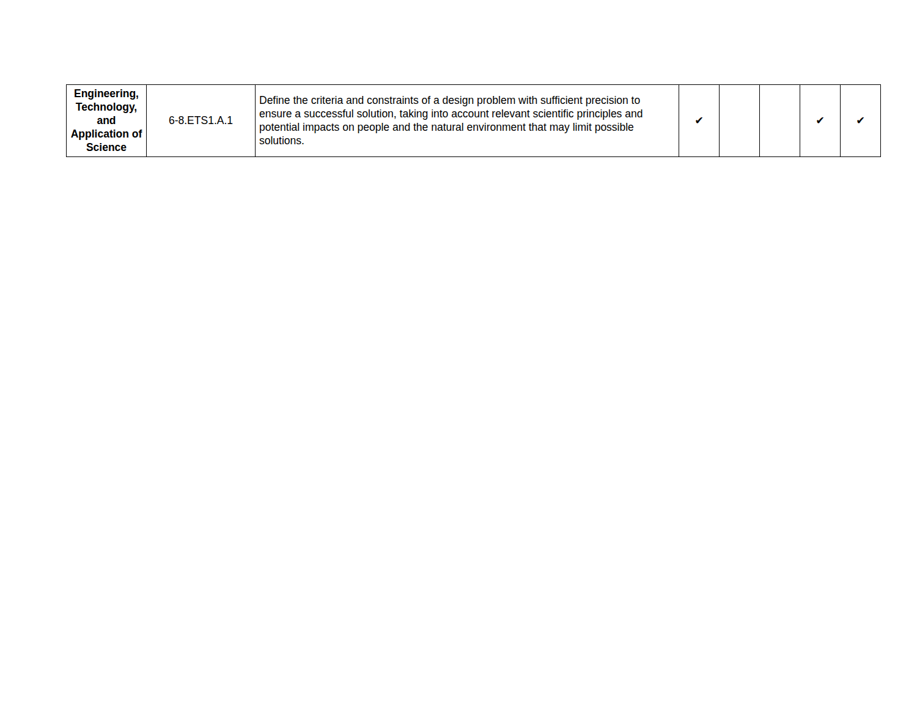| Engineering, Technology, and Application of Science | 6-8.ETS1.A.1 | Define the criteria and constraints of a design problem with sufficient precision to ensure a successful solution, taking into account relevant scientific principles and potential impacts on people and the natural environment that may limit possible solutions. | ✔ | | | ✔ | ✔ |